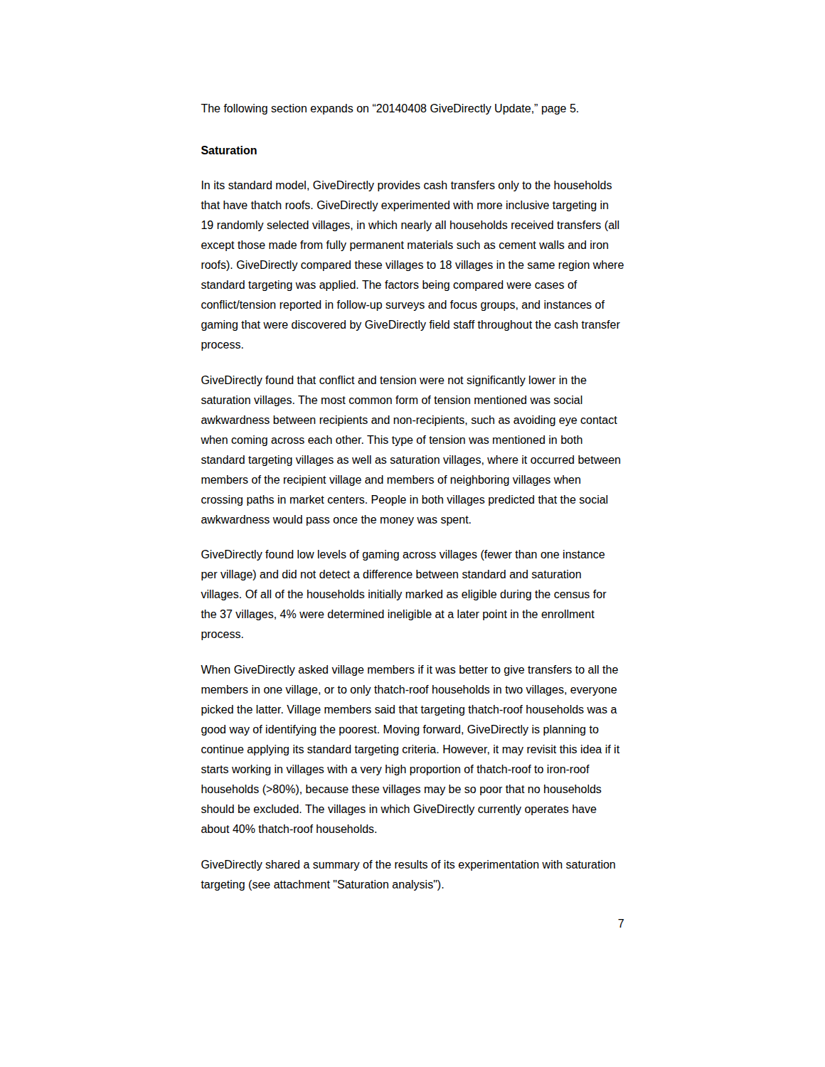The following section expands on “20140408 GiveDirectly Update,” page 5.
Saturation
In its standard model, GiveDirectly provides cash transfers only to the households that have thatch roofs. GiveDirectly experimented with more inclusive targeting in 19 randomly selected villages, in which nearly all households received transfers (all except those made from fully permanent materials such as cement walls and iron roofs). GiveDirectly compared these villages to 18 villages in the same region where standard targeting was applied. The factors being compared were cases of conflict/tension reported in follow-up surveys and focus groups, and instances of gaming that were discovered by GiveDirectly field staff throughout the cash transfer process.
GiveDirectly found that conflict and tension were not significantly lower in the saturation villages. The most common form of tension mentioned was social awkwardness between recipients and non-recipients, such as avoiding eye contact when coming across each other. This type of tension was mentioned in both standard targeting villages as well as saturation villages, where it occurred between members of the recipient village and members of neighboring villages when crossing paths in market centers. People in both villages predicted that the social awkwardness would pass once the money was spent.
GiveDirectly found low levels of gaming across villages (fewer than one instance per village) and did not detect a difference between standard and saturation villages. Of all of the households initially marked as eligible during the census for the 37 villages, 4% were determined ineligible at a later point in the enrollment process.
When GiveDirectly asked village members if it was better to give transfers to all the members in one village, or to only thatch-roof households in two villages, everyone picked the latter. Village members said that targeting thatch-roof households was a good way of identifying the poorest. Moving forward, GiveDirectly is planning to continue applying its standard targeting criteria. However, it may revisit this idea if it starts working in villages with a very high proportion of thatch-roof to iron-roof households (>80%), because these villages may be so poor that no households should be excluded. The villages in which GiveDirectly currently operates have about 40% thatch-roof households.
GiveDirectly shared a summary of the results of its experimentation with saturation targeting (see attachment "Saturation analysis").
7